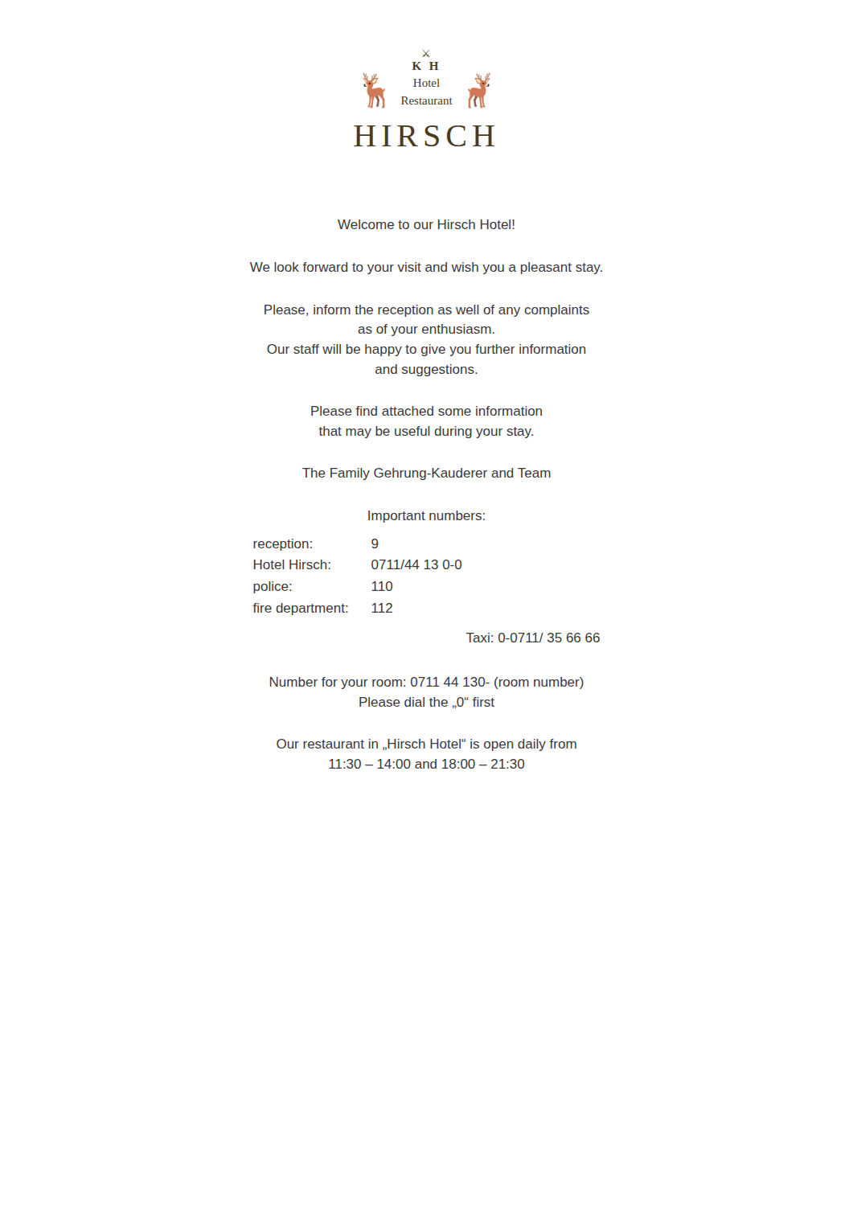🦌
⚔
K H
Hotel
Restaurant
🦌
HIRSCH
Welcome to our Hirsch Hotel!
We look forward to your visit and wish you a pleasant stay.
Please, inform the reception as well of any complaints
as of your enthusiasm.
Our staff will be happy to give you further information
and suggestions.
Please find attached some information
that may be useful during your stay.
The Family Gehrung-Kauderer and Team
Important numbers:
| reception: | 9 |
| Hotel Hirsch: | 0711/44 13 0-0 |
| police: | 110 |
| fire department: | 112 |
Taxi: 0-0711/ 35 66 66
Number for your room: 0711 44 130- (room number)
Please dial the „0“ first
Our restaurant in „Hirsch Hotel“ is open daily from
11:30 – 14:00 and 18:00 – 21:30